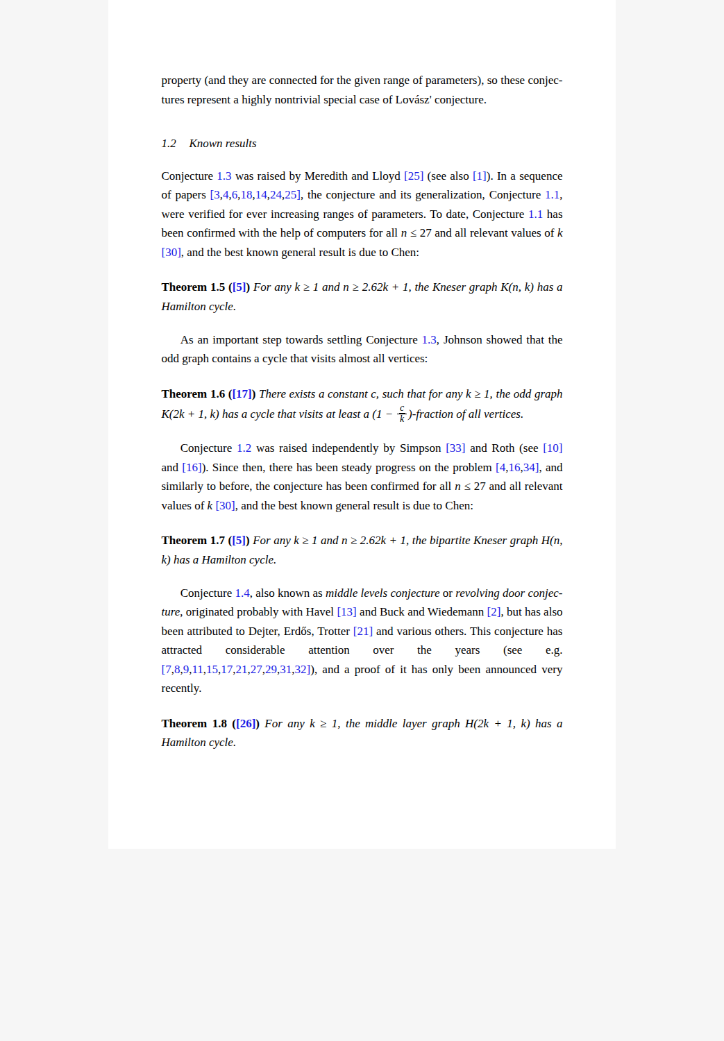property (and they are connected for the given range of parameters), so these conjectures represent a highly nontrivial special case of Lovász' conjecture.
1.2 Known results
Conjecture 1.3 was raised by Meredith and Lloyd [25] (see also [1]). In a sequence of papers [3,4,6,18,14,24,25], the conjecture and its generalization, Conjecture 1.1, were verified for ever increasing ranges of parameters. To date, Conjecture 1.1 has been confirmed with the help of computers for all n ≤ 27 and all relevant values of k [30], and the best known general result is due to Chen:
Theorem 1.5 ([5]) For any k ≥ 1 and n ≥ 2.62k + 1, the Kneser graph K(n, k) has a Hamilton cycle.
As an important step towards settling Conjecture 1.3, Johnson showed that the odd graph contains a cycle that visits almost all vertices:
Theorem 1.6 ([17]) There exists a constant c, such that for any k ≥ 1, the odd graph K(2k + 1, k) has a cycle that visits at least a (1 − ck)-fraction of all vertices.
Conjecture 1.2 was raised independently by Simpson [33] and Roth (see [10] and [16]). Since then, there has been steady progress on the problem [4,16,34], and similarly to before, the conjecture has been confirmed for all n ≤ 27 and all relevant values of k [30], and the best known general result is due to Chen:
Theorem 1.7 ([5]) For any k ≥ 1 and n ≥ 2.62k + 1, the bipartite Kneser graph H(n, k) has a Hamilton cycle.
Conjecture 1.4, also known as middle levels conjecture or revolving door conjecture, originated probably with Havel [13] and Buck and Wiedemann [2], but has also been attributed to Dejter, Erdős, Trotter [21] and various others. This conjecture has attracted considerable attention over the years (see e.g. [7,8,9,11,15,17,21,27,29,31,32]), and a proof of it has only been announced very recently.
Theorem 1.8 ([26]) For any k ≥ 1, the middle layer graph H(2k + 1, k) has a Hamilton cycle.